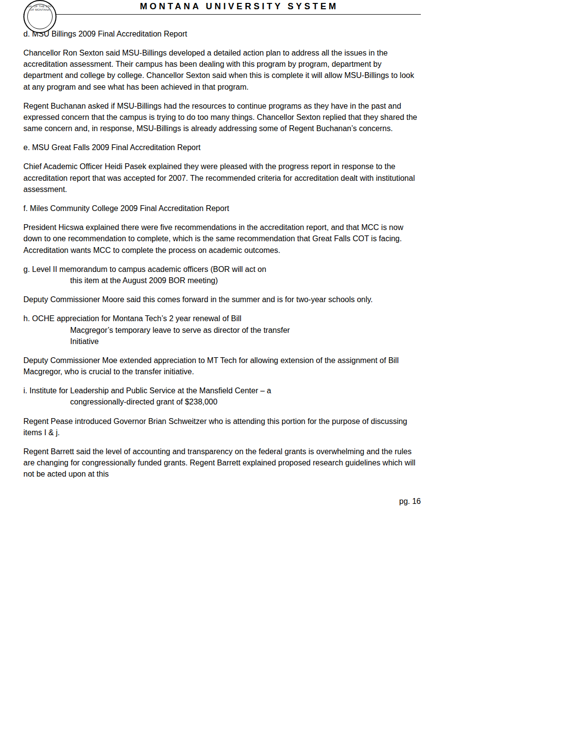SEAL OF THE STATE OF MONTANA
Montana University System
d. MSU Billings 2009 Final Accreditation Report
Chancellor Ron Sexton said MSU-Billings developed a detailed action plan to address all the issues in the accreditation assessment. Their campus has been dealing with this program by program, department by department and college by college. Chancellor Sexton said when this is complete it will allow MSU-Billings to look at any program and see what has been achieved in that program.
Regent Buchanan asked if MSU-Billings had the resources to continue programs as they have in the past and expressed concern that the campus is trying to do too many things. Chancellor Sexton replied that they shared the same concern and, in response, MSU-Billings is already addressing some of Regent Buchanan’s concerns.
e. MSU Great Falls 2009 Final Accreditation Report
Chief Academic Officer Heidi Pasek explained they were pleased with the progress report in response to the accreditation report that was accepted for 2007. The recommended criteria for accreditation dealt with institutional assessment.
f. Miles Community College 2009 Final Accreditation Report
President Hicswa explained there were five recommendations in the accreditation report, and that MCC is now down to one recommendation to complete, which is the same recommendation that Great Falls COT is facing. Accreditation wants MCC to complete the process on academic outcomes.
g. Level II memorandum to campus academic officers (BOR will act on
this item at the August 2009 BOR meeting)
Deputy Commissioner Moore said this comes forward in the summer and is for two-year schools only.
h. OCHE appreciation for Montana Tech’s 2 year renewal of Bill
Macgregor’s temporary leave to serve as director of the transfer
Initiative
Deputy Commissioner Moe extended appreciation to MT Tech for allowing extension of the assignment of Bill Macgregor, who is crucial to the transfer initiative.
i. Institute for Leadership and Public Service at the Mansfield Center – a
congressionally-directed grant of $238,000
Regent Pease introduced Governor Brian Schweitzer who is attending this portion for the purpose of discussing items I & j.
Regent Barrett said the level of accounting and transparency on the federal grants is overwhelming and the rules are changing for congressionally funded grants. Regent Barrett explained proposed research guidelines which will not be acted upon at this
pg. 16